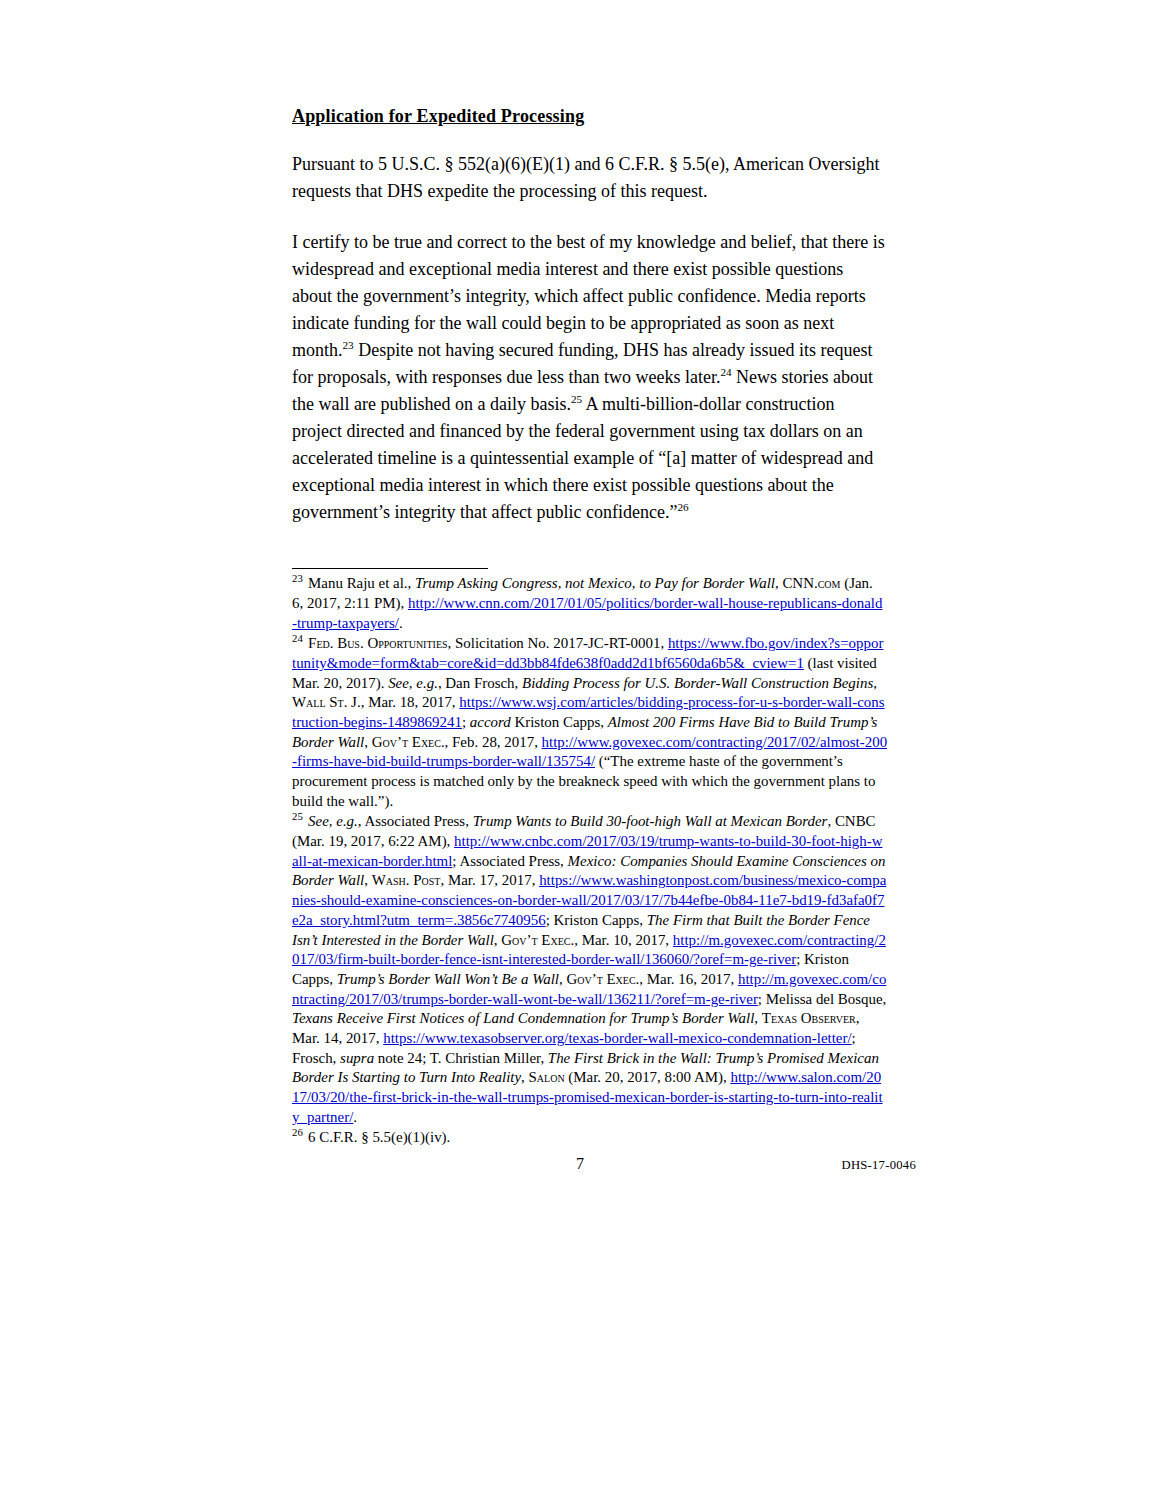Application for Expedited Processing
Pursuant to 5 U.S.C. § 552(a)(6)(E)(1) and 6 C.F.R. § 5.5(e), American Oversight requests that DHS expedite the processing of this request.
I certify to be true and correct to the best of my knowledge and belief, that there is widespread and exceptional media interest and there exist possible questions about the government’s integrity, which affect public confidence. Media reports indicate funding for the wall could begin to be appropriated as soon as next month.23 Despite not having secured funding, DHS has already issued its request for proposals, with responses due less than two weeks later.24 News stories about the wall are published on a daily basis.25 A multi-billion-dollar construction project directed and financed by the federal government using tax dollars on an accelerated timeline is a quintessential example of “[a] matter of widespread and exceptional media interest in which there exist possible questions about the government’s integrity that affect public confidence.”26
23 Manu Raju et al., Trump Asking Congress, not Mexico, to Pay for Border Wall, CNN.com (Jan. 6, 2017, 2:11 PM), http://www.cnn.com/2017/01/05/politics/border-wall-house-republicans-donald-trump-taxpayers/.
24 Fed. Bus. Opportunities, Solicitation No. 2017-JC-RT-0001, https://www.fbo.gov/index?s=opportunity&mode=form&tab=core&id=dd3bb84fde638f0add2d1bf6560da6b5&_cview=1 (last visited Mar. 20, 2017). See, e.g., Dan Frosch, Bidding Process for U.S. Border-Wall Construction Begins, Wall St. J., Mar. 18, 2017, https://www.wsj.com/articles/bidding-process-for-u-s-border-wall-construction-begins-1489869241; accord Kriston Capps, Almost 200 Firms Have Bid to Build Trump’s Border Wall, Gov’t Exec., Feb. 28, 2017, http://www.govexec.com/contracting/2017/02/almost-200-firms-have-bid-build-trumps-border-wall/135754/ (“The extreme haste of the government’s procurement process is matched only by the breakneck speed with which the government plans to build the wall.”).
25 See, e.g., Associated Press, Trump Wants to Build 30-foot-high Wall at Mexican Border, CNBC (Mar. 19, 2017, 6:22 AM), http://www.cnbc.com/2017/03/19/trump-wants-to-build-30-foot-high-wall-at-mexican-border.html; Associated Press, Mexico: Companies Should Examine Consciences on Border Wall, Wash. Post, Mar. 17, 2017, https://www.washingtonpost.com/business/mexico-companies-should-examine-consciences-on-border-wall/2017/03/17/7b44efbe-0b84-11e7-bd19-fd3afa0f7e2a_story.html?utm_term=.3856c7740956; Kriston Capps, The Firm that Built the Border Fence Isn’t Interested in the Border Wall, Gov’t Exec., Mar. 10, 2017, http://m.govexec.com/contracting/2017/03/firm-built-border-fence-isnt-interested-border-wall/136060/?oref=m-ge-river; Kriston Capps, Trump’s Border Wall Won’t Be a Wall, Gov’t Exec., Mar. 16, 2017, http://m.govexec.com/contracting/2017/03/trumps-border-wall-wont-be-wall/136211/?oref=m-ge-river; Melissa del Bosque, Texans Receive First Notices of Land Condemnation for Trump’s Border Wall, Texas Observer, Mar. 14, 2017, https://www.texasobserver.org/texas-border-wall-mexico-condemnation-letter/; Frosch, supra note 24; T. Christian Miller, The First Brick in the Wall: Trump’s Promised Mexican Border Is Starting to Turn Into Reality, Salon (Mar. 20, 2017, 8:00 AM), http://www.salon.com/2017/03/20/the-first-brick-in-the-wall-trumps-promised-mexican-border-is-starting-to-turn-into-reality_partner/.
26 6 C.F.R. § 5.5(e)(1)(iv).
7
DHS-17-0046